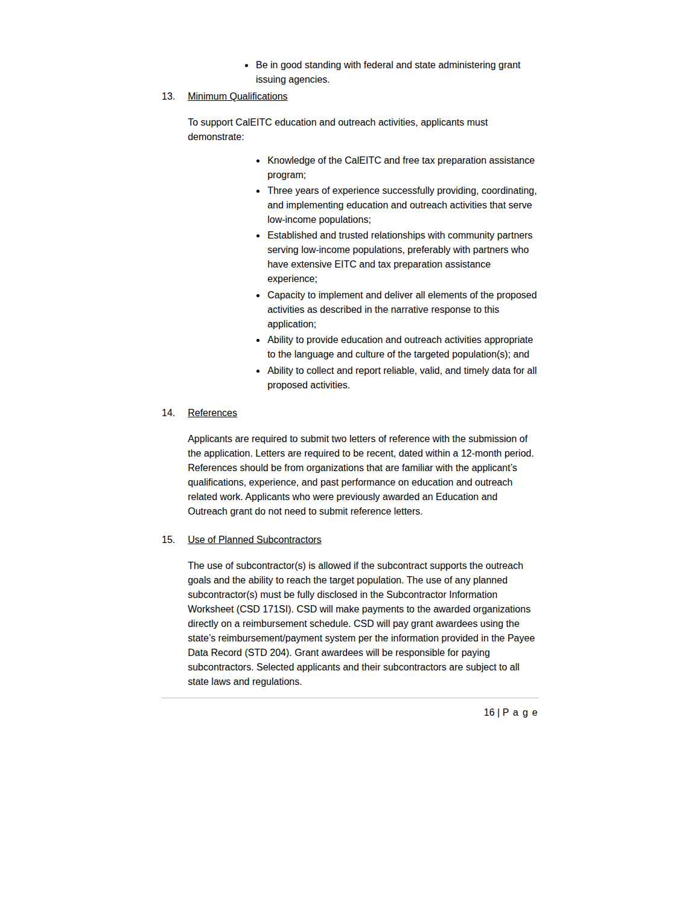Be in good standing with federal and state administering grant issuing agencies.
13. Minimum Qualifications
To support CalEITC education and outreach activities, applicants must demonstrate:
Knowledge of the CalEITC and free tax preparation assistance program;
Three years of experience successfully providing, coordinating, and implementing education and outreach activities that serve low-income populations;
Established and trusted relationships with community partners serving low-income populations, preferably with partners who have extensive EITC and tax preparation assistance experience;
Capacity to implement and deliver all elements of the proposed activities as described in the narrative response to this application;
Ability to provide education and outreach activities appropriate to the language and culture of the targeted population(s); and
Ability to collect and report reliable, valid, and timely data for all proposed activities.
14. References
Applicants are required to submit two letters of reference with the submission of the application. Letters are required to be recent, dated within a 12-month period. References should be from organizations that are familiar with the applicant’s qualifications, experience, and past performance on education and outreach related work. Applicants who were previously awarded an Education and Outreach grant do not need to submit reference letters.
15. Use of Planned Subcontractors
The use of subcontractor(s) is allowed if the subcontract supports the outreach goals and the ability to reach the target population. The use of any planned subcontractor(s) must be fully disclosed in the Subcontractor Information Worksheet (CSD 171SI). CSD will make payments to the awarded organizations directly on a reimbursement schedule. CSD will pay grant awardees using the state’s reimbursement/payment system per the information provided in the Payee Data Record (STD 204). Grant awardees will be responsible for paying subcontractors. Selected applicants and their subcontractors are subject to all state laws and regulations.
16 | P a g e